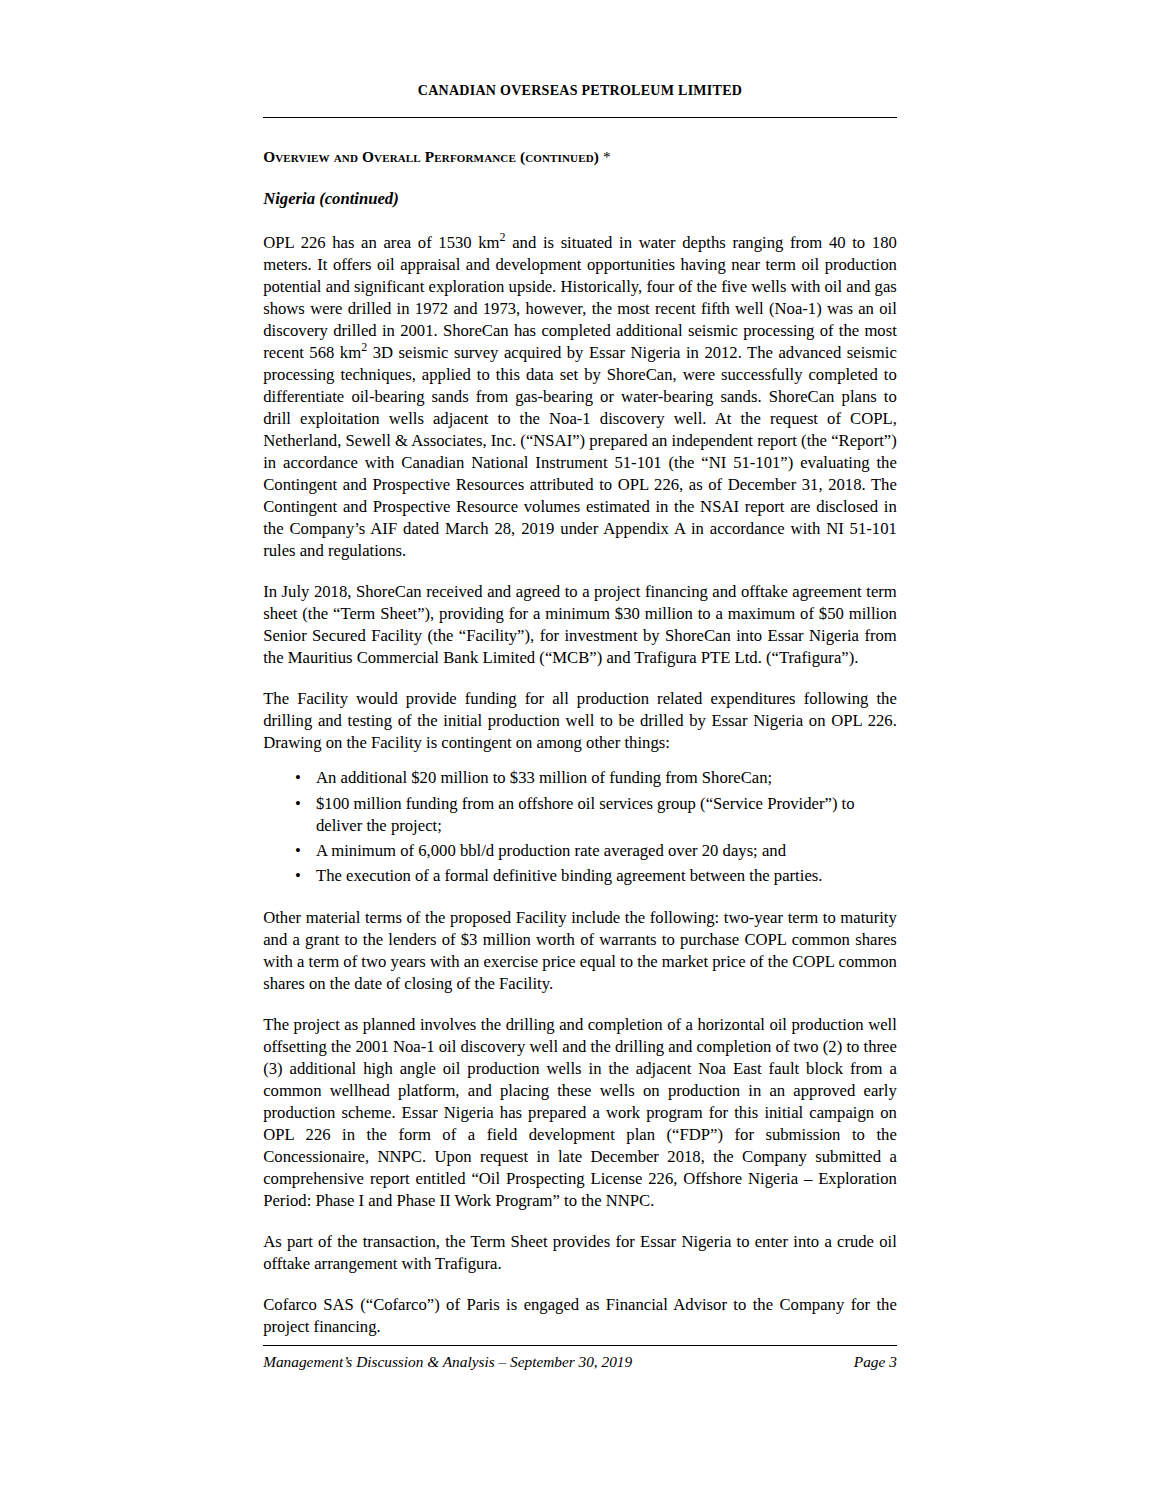CANADIAN OVERSEAS PETROLEUM LIMITED
Overview and Overall Performance (continued) *
Nigeria (continued)
OPL 226 has an area of 1530 km2 and is situated in water depths ranging from 40 to 180 meters. It offers oil appraisal and development opportunities having near term oil production potential and significant exploration upside. Historically, four of the five wells with oil and gas shows were drilled in 1972 and 1973, however, the most recent fifth well (Noa-1) was an oil discovery drilled in 2001. ShoreCan has completed additional seismic processing of the most recent 568 km2 3D seismic survey acquired by Essar Nigeria in 2012. The advanced seismic processing techniques, applied to this data set by ShoreCan, were successfully completed to differentiate oil-bearing sands from gas-bearing or water-bearing sands. ShoreCan plans to drill exploitation wells adjacent to the Noa-1 discovery well. At the request of COPL, Netherland, Sewell & Associates, Inc. (“NSAI”) prepared an independent report (the “Report”) in accordance with Canadian National Instrument 51-101 (the “NI 51-101”) evaluating the Contingent and Prospective Resources attributed to OPL 226, as of December 31, 2018. The Contingent and Prospective Resource volumes estimated in the NSAI report are disclosed in the Company’s AIF dated March 28, 2019 under Appendix A in accordance with NI 51-101 rules and regulations.
In July 2018, ShoreCan received and agreed to a project financing and offtake agreement term sheet (the “Term Sheet”), providing for a minimum $30 million to a maximum of $50 million Senior Secured Facility (the “Facility”), for investment by ShoreCan into Essar Nigeria from the Mauritius Commercial Bank Limited (“MCB”) and Trafigura PTE Ltd. (“Trafigura”).
The Facility would provide funding for all production related expenditures following the drilling and testing of the initial production well to be drilled by Essar Nigeria on OPL 226. Drawing on the Facility is contingent on among other things:
An additional $20 million to $33 million of funding from ShoreCan;
$100 million funding from an offshore oil services group (“Service Provider”) to deliver the project;
A minimum of 6,000 bbl/d production rate averaged over 20 days; and
The execution of a formal definitive binding agreement between the parties.
Other material terms of the proposed Facility include the following: two-year term to maturity and a grant to the lenders of $3 million worth of warrants to purchase COPL common shares with a term of two years with an exercise price equal to the market price of the COPL common shares on the date of closing of the Facility.
The project as planned involves the drilling and completion of a horizontal oil production well offsetting the 2001 Noa-1 oil discovery well and the drilling and completion of two (2) to three (3) additional high angle oil production wells in the adjacent Noa East fault block from a common wellhead platform, and placing these wells on production in an approved early production scheme. Essar Nigeria has prepared a work program for this initial campaign on OPL 226 in the form of a field development plan (“FDP”) for submission to the Concessionaire, NNPC. Upon request in late December 2018, the Company submitted a comprehensive report entitled “Oil Prospecting License 226, Offshore Nigeria – Exploration Period: Phase I and Phase II Work Program” to the NNPC.
As part of the transaction, the Term Sheet provides for Essar Nigeria to enter into a crude oil offtake arrangement with Trafigura.
Cofarco SAS (“Cofarco”) of Paris is engaged as Financial Advisor to the Company for the project financing.
Management’s Discussion & Analysis – September 30, 2019 Page 3